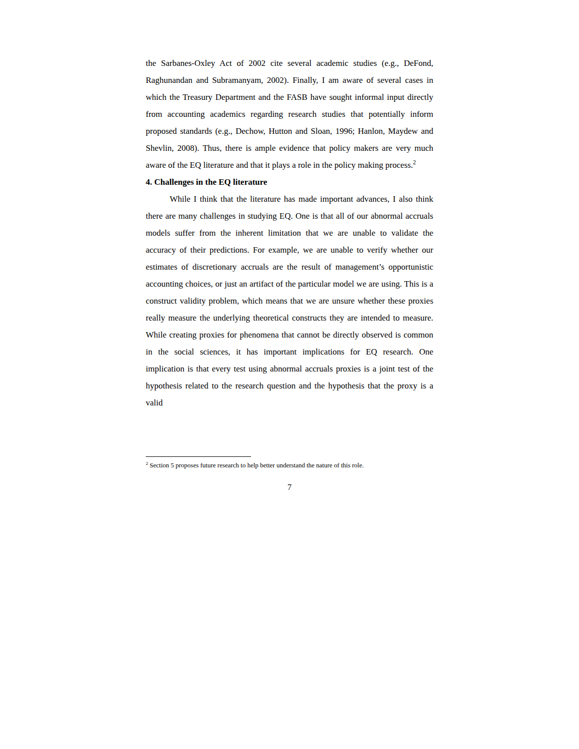the Sarbanes-Oxley Act of 2002 cite several academic studies (e.g., DeFond, Raghunandan and Subramanyam, 2002). Finally, I am aware of several cases in which the Treasury Department and the FASB have sought informal input directly from accounting academics regarding research studies that potentially inform proposed standards (e.g., Dechow, Hutton and Sloan, 1996; Hanlon, Maydew and Shevlin, 2008). Thus, there is ample evidence that policy makers are very much aware of the EQ literature and that it plays a role in the policy making process.2
4. Challenges in the EQ literature
While I think that the literature has made important advances, I also think there are many challenges in studying EQ. One is that all of our abnormal accruals models suffer from the inherent limitation that we are unable to validate the accuracy of their predictions. For example, we are unable to verify whether our estimates of discretionary accruals are the result of management’s opportunistic accounting choices, or just an artifact of the particular model we are using. This is a construct validity problem, which means that we are unsure whether these proxies really measure the underlying theoretical constructs they are intended to measure. While creating proxies for phenomena that cannot be directly observed is common in the social sciences, it has important implications for EQ research. One implication is that every test using abnormal accruals proxies is a joint test of the hypothesis related to the research question and the hypothesis that the proxy is a valid
2 Section 5 proposes future research to help better understand the nature of this role.
7